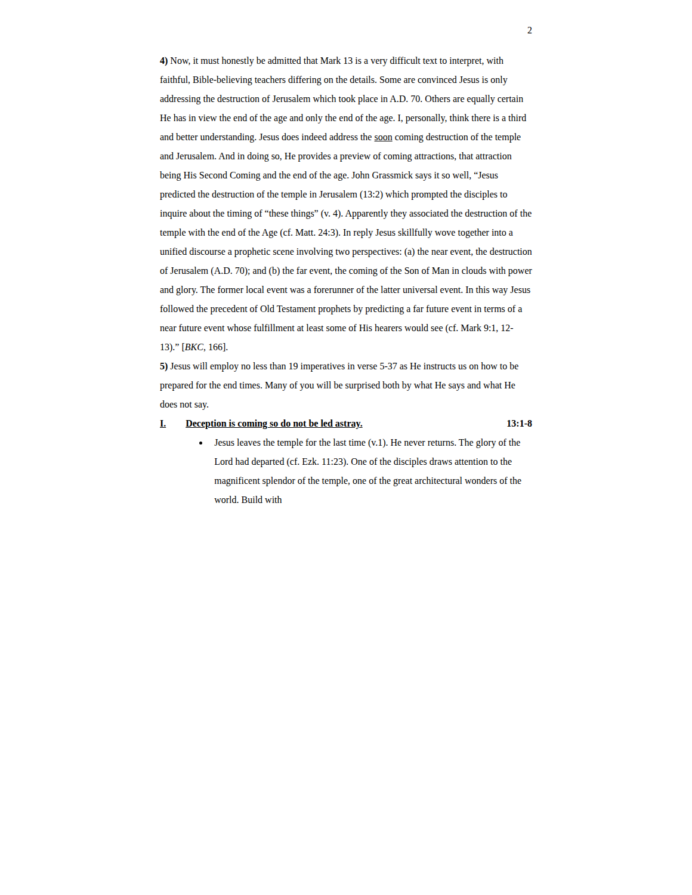2
4) Now, it must honestly be admitted that Mark 13 is a very difficult text to interpret, with faithful, Bible-believing teachers differing on the details. Some are convinced Jesus is only addressing the destruction of Jerusalem which took place in A.D. 70. Others are equally certain He has in view the end of the age and only the end of the age. I, personally, think there is a third and better understanding. Jesus does indeed address the soon coming destruction of the temple and Jerusalem. And in doing so, He provides a preview of coming attractions, that attraction being His Second Coming and the end of the age. John Grassmick says it so well, “Jesus predicted the destruction of the temple in Jerusalem (13:2) which prompted the disciples to inquire about the timing of “these things” (v. 4). Apparently they associated the destruction of the temple with the end of the Age (cf. Matt. 24:3). In reply Jesus skillfully wove together into a unified discourse a prophetic scene involving two perspectives: (a) the near event, the destruction of Jerusalem (A.D. 70); and (b) the far event, the coming of the Son of Man in clouds with power and glory. The former local event was a forerunner of the latter universal event. In this way Jesus followed the precedent of Old Testament prophets by predicting a far future event in terms of a near future event whose fulfillment at least some of His hearers would see (cf. Mark 9:1, 12-13).” [BKC, 166].
5) Jesus will employ no less than 19 imperatives in verse 5-37 as He instructs us on how to be prepared for the end times. Many of you will be surprised both by what He says and what He does not say.
I. Deception is coming so do not be led astray. 13:1-8
Jesus leaves the temple for the last time (v.1). He never returns. The glory of the Lord had departed (cf. Ezk. 11:23). One of the disciples draws attention to the magnificent splendor of the temple, one of the great architectural wonders of the world. Build with